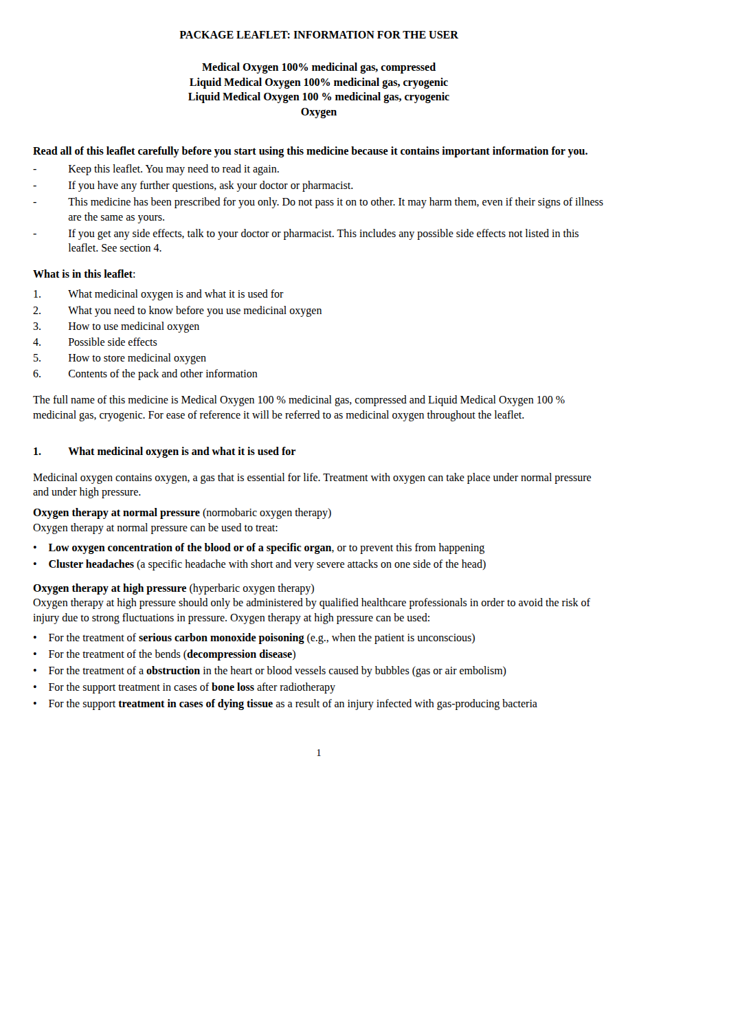PACKAGE LEAFLET: INFORMATION FOR THE USER
Medical Oxygen 100% medicinal gas, compressed
Liquid Medical Oxygen 100% medicinal gas, cryogenic
Liquid Medical Oxygen 100 % medicinal gas, cryogenic
Oxygen
Read all of this leaflet carefully before you start using this medicine because it contains important information for you.
Keep this leaflet. You may need to read it again.
If you have any further questions, ask your doctor or pharmacist.
This medicine has been prescribed for you only. Do not pass it on to other. It may harm them, even if their signs of illness are the same as yours.
If you get any side effects, talk to your doctor or pharmacist. This includes any possible side effects not listed in this leaflet. See section 4.
What is in this leaflet:
What medicinal oxygen is and what it is used for
What you need to know before you use medicinal oxygen
How to use medicinal oxygen
Possible side effects
How to store medicinal oxygen
Contents of the pack and other information
The full name of this medicine is Medical Oxygen 100 % medicinal gas, compressed and Liquid Medical Oxygen 100 % medicinal gas, cryogenic. For ease of reference it will be referred to as medicinal oxygen throughout the leaflet.
1. What medicinal oxygen is and what it is used for
Medicinal oxygen contains oxygen, a gas that is essential for life. Treatment with oxygen can take place under normal pressure and under high pressure.
Oxygen therapy at normal pressure (normobaric oxygen therapy)
Oxygen therapy at normal pressure can be used to treat:
Low oxygen concentration of the blood or of a specific organ, or to prevent this from happening
Cluster headaches (a specific headache with short and very severe attacks on one side of the head)
Oxygen therapy at high pressure (hyperbaric oxygen therapy)
Oxygen therapy at high pressure should only be administered by qualified healthcare professionals in order to avoid the risk of injury due to strong fluctuations in pressure. Oxygen therapy at high pressure can be used:
For the treatment of serious carbon monoxide poisoning (e.g., when the patient is unconscious)
For the treatment of the bends (decompression disease)
For the treatment of a obstruction in the heart or blood vessels caused by bubbles (gas or air embolism)
For the support treatment in cases of bone loss after radiotherapy
For the support treatment in cases of dying tissue as a result of an injury infected with gas-producing bacteria
1